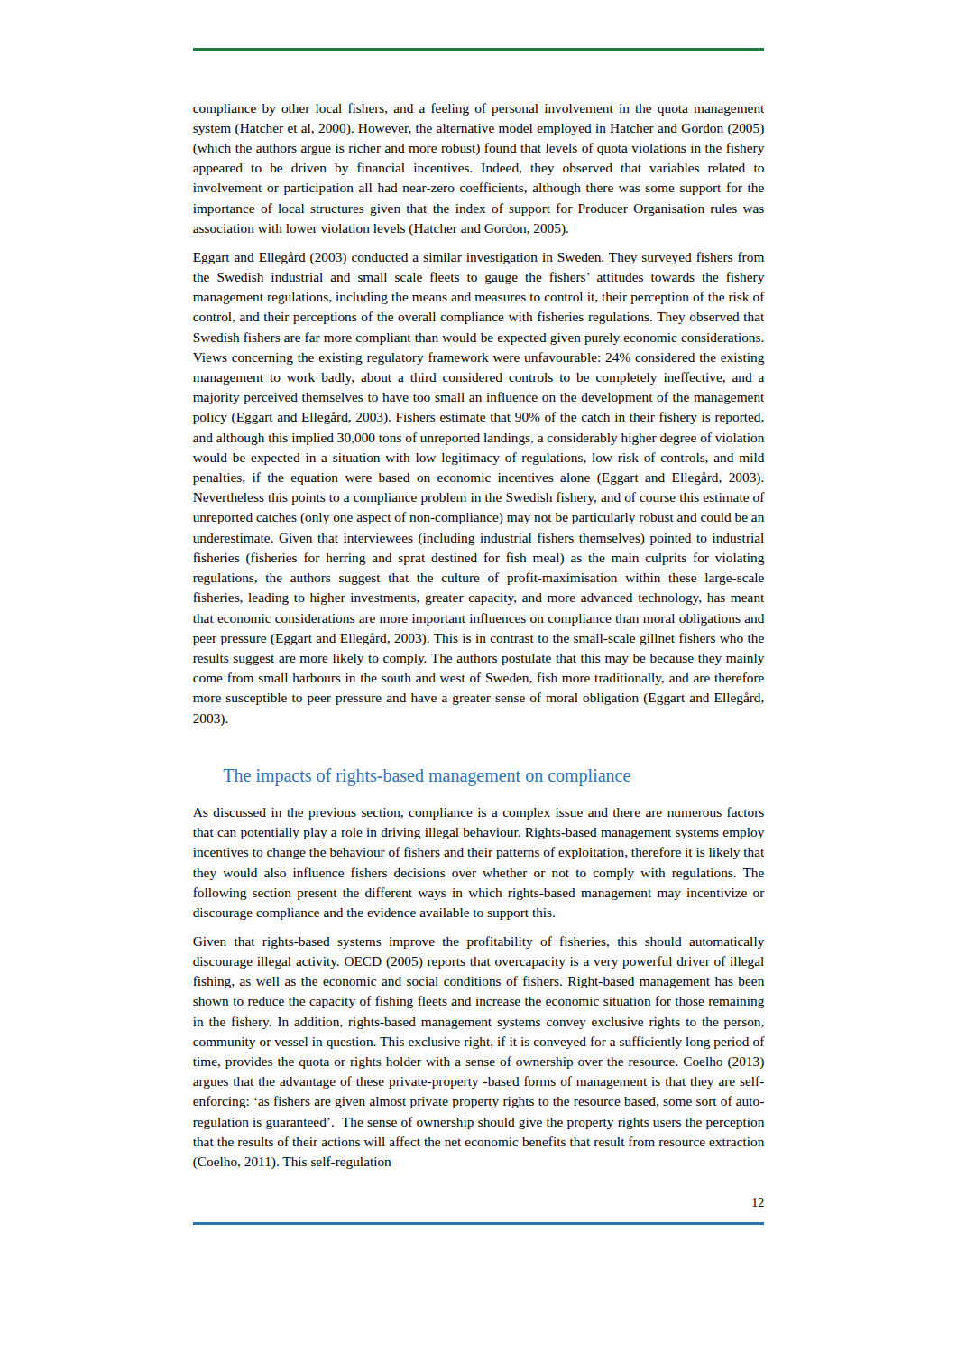compliance by other local fishers, and a feeling of personal involvement in the quota management system (Hatcher et al, 2000). However, the alternative model employed in Hatcher and Gordon (2005) (which the authors argue is richer and more robust) found that levels of quota violations in the fishery appeared to be driven by financial incentives. Indeed, they observed that variables related to involvement or participation all had near-zero coefficients, although there was some support for the importance of local structures given that the index of support for Producer Organisation rules was association with lower violation levels (Hatcher and Gordon, 2005).
Eggart and Ellegård (2003) conducted a similar investigation in Sweden. They surveyed fishers from the Swedish industrial and small scale fleets to gauge the fishers’ attitudes towards the fishery management regulations, including the means and measures to control it, their perception of the risk of control, and their perceptions of the overall compliance with fisheries regulations. They observed that Swedish fishers are far more compliant than would be expected given purely economic considerations. Views concerning the existing regulatory framework were unfavourable: 24% considered the existing management to work badly, about a third considered controls to be completely ineffective, and a majority perceived themselves to have too small an influence on the development of the management policy (Eggart and Ellegård, 2003). Fishers estimate that 90% of the catch in their fishery is reported, and although this implied 30,000 tons of unreported landings, a considerably higher degree of violation would be expected in a situation with low legitimacy of regulations, low risk of controls, and mild penalties, if the equation were based on economic incentives alone (Eggart and Ellegård, 2003). Nevertheless this points to a compliance problem in the Swedish fishery, and of course this estimate of unreported catches (only one aspect of non-compliance) may not be particularly robust and could be an underestimate. Given that interviewees (including industrial fishers themselves) pointed to industrial fisheries (fisheries for herring and sprat destined for fish meal) as the main culprits for violating regulations, the authors suggest that the culture of profit-maximisation within these large-scale fisheries, leading to higher investments, greater capacity, and more advanced technology, has meant that economic considerations are more important influences on compliance than moral obligations and peer pressure (Eggart and Ellegård, 2003). This is in contrast to the small-scale gillnet fishers who the results suggest are more likely to comply. The authors postulate that this may be because they mainly come from small harbours in the south and west of Sweden, fish more traditionally, and are therefore more susceptible to peer pressure and have a greater sense of moral obligation (Eggart and Ellegård, 2003).
The impacts of rights-based management on compliance
As discussed in the previous section, compliance is a complex issue and there are numerous factors that can potentially play a role in driving illegal behaviour. Rights-based management systems employ incentives to change the behaviour of fishers and their patterns of exploitation, therefore it is likely that they would also influence fishers decisions over whether or not to comply with regulations. The following section present the different ways in which rights-based management may incentivize or discourage compliance and the evidence available to support this.
Given that rights-based systems improve the profitability of fisheries, this should automatically discourage illegal activity. OECD (2005) reports that overcapacity is a very powerful driver of illegal fishing, as well as the economic and social conditions of fishers. Right-based management has been shown to reduce the capacity of fishing fleets and increase the economic situation for those remaining in the fishery. In addition, rights-based management systems convey exclusive rights to the person, community or vessel in question. This exclusive right, if it is conveyed for a sufficiently long period of time, provides the quota or rights holder with a sense of ownership over the resource. Coelho (2013) argues that the advantage of these private-property -based forms of management is that they are self-enforcing: ‘as fishers are given almost private property rights to the resource based, some sort of auto-regulation is guaranteed’. The sense of ownership should give the property rights users the perception that the results of their actions will affect the net economic benefits that result from resource extraction (Coelho, 2011). This self-regulation
12